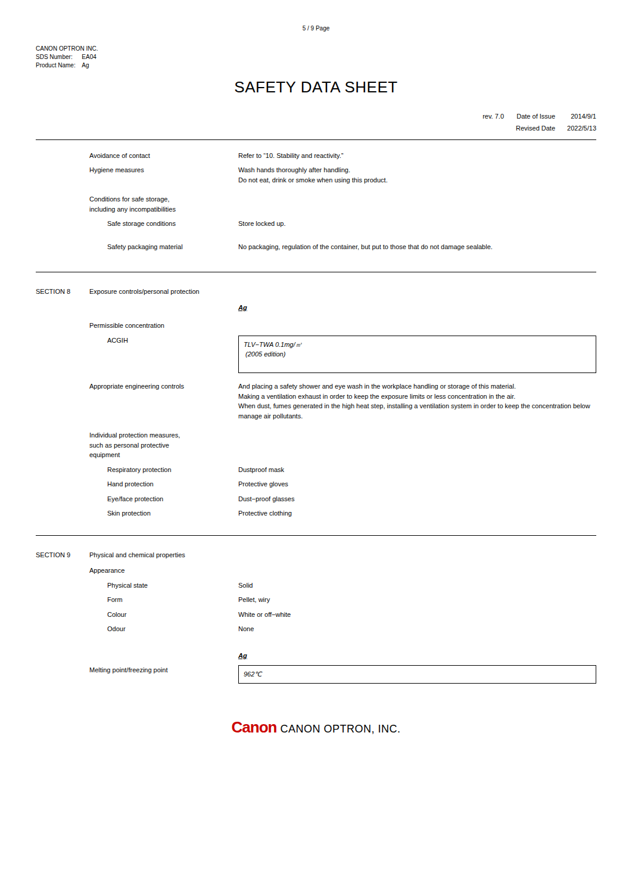5 / 9 Page
| CANON OPTRON INC. |
| SDS Number: | EA04 |
| Product Name: | Ag |
SAFETY DATA SHEET
| rev. 7.0 | Date of Issue | 2014/9/1 |
| | Revised Date | 2022/5/13 |
| | Avoidance of contact | Refer to “10. Stability and reactivity.” |
| | Hygiene measures | Wash hands thoroughly after handling. Do not eat, drink or smoke when using this product. |
| | Conditions for safe storage, including any incompatibilities |
| | Safe storage conditions | Store locked up. |
| | Safety packaging material | No packaging, regulation of the container, but put to those that do not damage sealable. |
SECTION 8 Exposure controls/personal protection
| | | Ag |
| | Permissible concentration |
| | ACGIH | TLV−TWA 0.1mg/㎥ (2005 edition) |
| | Appropriate engineering controls | And placing a safety shower and eye wash in the workplace handling or storage of this material. Making a ventilation exhaust in order to keep the exposure limits or less concentration in the air. When dust, fumes generated in the high heat step, installing a ventilation system in order to keep the concentration below manage air pollutants. |
| | Individual protection measures, such as personal protective equipment |
| | Respiratory protection | Dustproof mask |
| | Hand protection | Protective gloves |
| | Eye/face protection | Dust−proof glasses |
| | Skin protection | Protective clothing |
SECTION 9 Physical and chemical properties
| | Appearance | |
| | Physical state | Solid |
| | Form | Pellet, wiry |
| | Colour | White or off−white |
| | Odour | None |
| | | Ag |
| | Melting point/freezing point | 962℃ |
Canon CANON OPTRON, INC.